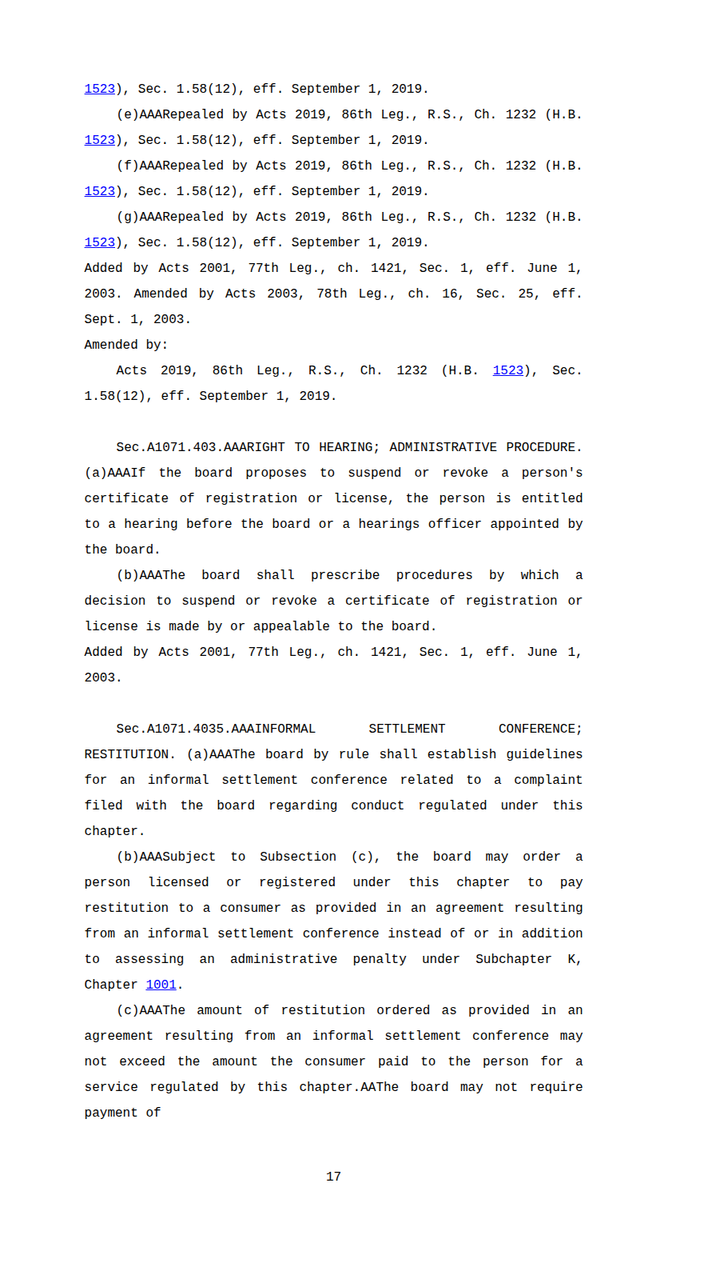1523), Sec. 1.58(12), eff. September 1, 2019.
(e)AAARepealed by Acts 2019, 86th Leg., R.S., Ch. 1232 (H.B. 1523), Sec. 1.58(12), eff. September 1, 2019.
(f)AAARepealed by Acts 2019, 86th Leg., R.S., Ch. 1232 (H.B. 1523), Sec. 1.58(12), eff. September 1, 2019.
(g)AAARepealed by Acts 2019, 86th Leg., R.S., Ch. 1232 (H.B. 1523), Sec. 1.58(12), eff. September 1, 2019.
Added by Acts 2001, 77th Leg., ch. 1421, Sec. 1, eff. June 1, 2003. Amended by Acts 2003, 78th Leg., ch. 16, Sec. 25, eff. Sept. 1, 2003.
Amended by:
Acts 2019, 86th Leg., R.S., Ch. 1232 (H.B. 1523), Sec. 1.58(12), eff. September 1, 2019.
Sec.A1071.403.AAARIGHT TO HEARING; ADMINISTRATIVE PROCEDURE. (a)AAAIf the board proposes to suspend or revoke a person's certificate of registration or license, the person is entitled to a hearing before the board or a hearings officer appointed by the board.
(b)AAAThe board shall prescribe procedures by which a decision to suspend or revoke a certificate of registration or license is made by or appealable to the board.
Added by Acts 2001, 77th Leg., ch. 1421, Sec. 1, eff. June 1, 2003.
Sec.A1071.4035.AAAINFORMAL SETTLEMENT CONFERENCE; RESTITUTION. (a)AAAThe board by rule shall establish guidelines for an informal settlement conference related to a complaint filed with the board regarding conduct regulated under this chapter.
(b)AAASubject to Subsection (c), the board may order a person licensed or registered under this chapter to pay restitution to a consumer as provided in an agreement resulting from an informal settlement conference instead of or in addition to assessing an administrative penalty under Subchapter K, Chapter 1001.
(c)AAAThe amount of restitution ordered as provided in an agreement resulting from an informal settlement conference may not exceed the amount the consumer paid to the person for a service regulated by this chapter.AAThe board may not require payment of
17